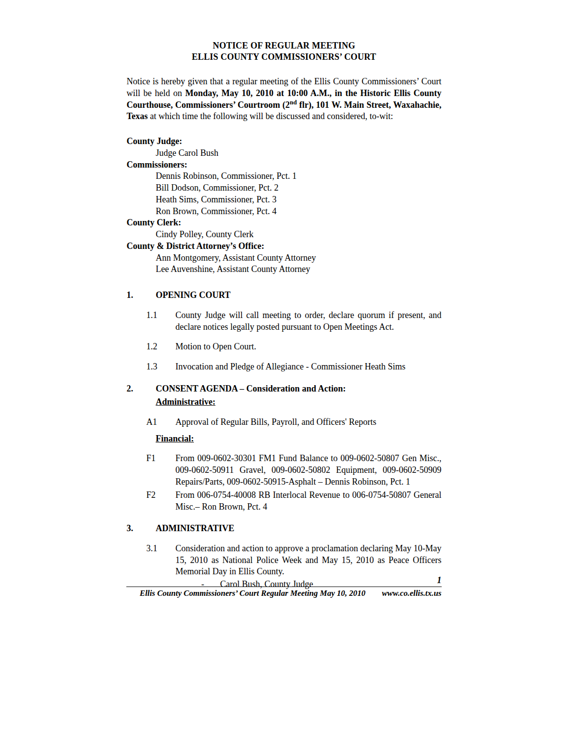NOTICE OF REGULAR MEETING
ELLIS COUNTY COMMISSIONERS’ COURT
Notice is hereby given that a regular meeting of the Ellis County Commissioners’ Court will be held on Monday, May 10, 2010 at 10:00 A.M., in the Historic Ellis County Courthouse, Commissioners’ Courtroom (2nd flr), 101 W. Main Street, Waxahachie, Texas at which time the following will be discussed and considered, to-wit:
County Judge:
Judge Carol Bush
Commissioners:
Dennis Robinson, Commissioner, Pct. 1
Bill Dodson, Commissioner, Pct. 2
Heath Sims, Commissioner, Pct. 3
Ron Brown, Commissioner, Pct. 4
County Clerk:
Cindy Polley, County Clerk
County & District Attorney’s Office:
Ann Montgomery, Assistant County Attorney
Lee Auvenshine, Assistant County Attorney
1.
OPENING COURT
1.1
County Judge will call meeting to order, declare quorum if present, and declare notices legally posted pursuant to Open Meetings Act.
1.2
Motion to Open Court.
1.3
Invocation and Pledge of Allegiance - Commissioner Heath Sims
2.
CONSENT AGENDA – Consideration and Action:
Administrative:
A1
Approval of Regular Bills, Payroll, and Officers' Reports
Financial:
F1
From 009-0602-30301 FM1 Fund Balance to 009-0602-50807 Gen Misc., 009-0602-50911 Gravel, 009-0602-50802 Equipment, 009-0602-50909 Repairs/Parts, 009-0602-50915-Asphalt – Dennis Robinson, Pct. 1
F2
From 006-0754-40008 RB Interlocal Revenue to 006-0754-50807 General Misc.– Ron Brown, Pct. 4
3.
ADMINISTRATIVE
3.1
Consideration and action to approve a proclamation declaring May 10-May 15, 2010 as National Police Week and May 15, 2010 as Peace Officers Memorial Day in Ellis County.
-
Carol Bush, County Judge
1
Ellis County Commissioners’ Court Regular Meeting May 10, 2010 www.co.ellis.tx.us